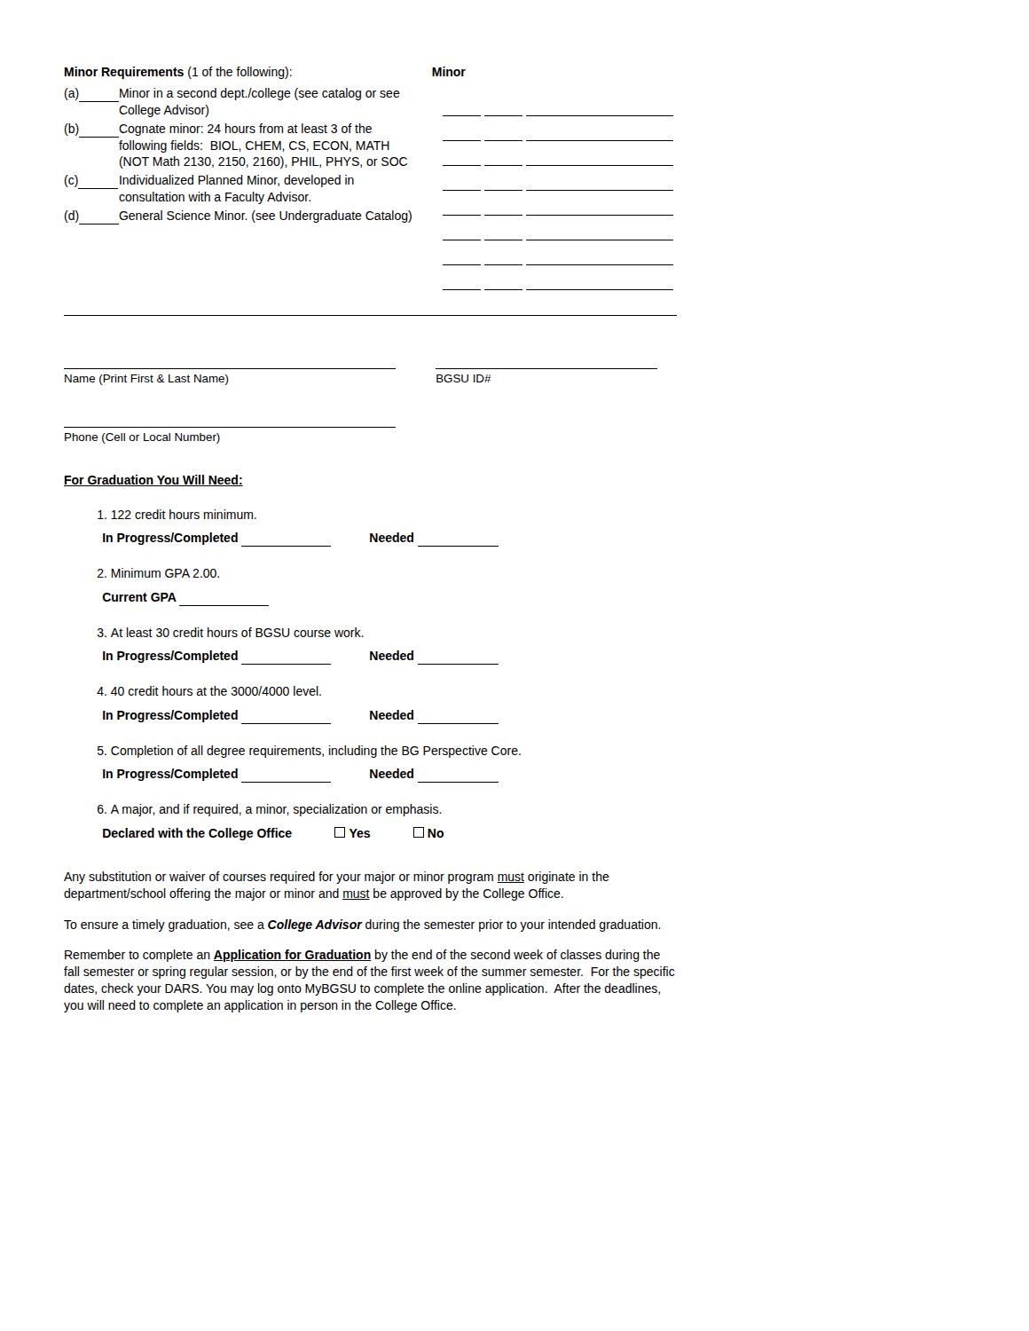Minor Requirements (1 of the following):
| (a) | Minor in a second dept./college (see catalog or see College Advisor) |
| (b) | Cognate minor: 24 hours from at least 3 of the following fields: BIOL, CHEM, CS, ECON, MATH (NOT Math 2130, 2150, 2160), PHIL, PHYS, or SOC |
| (c) | Individualized Planned Minor, developed in consultation with a Faculty Advisor. |
| (d) | General Science Minor. (see Undergraduate Catalog) |
Minor
Name (Print First & Last Name)
BGSU ID#
Phone (Cell or Local Number)
For Graduation You Will Need:
122 credit hours minimum.
In Progress/Completed Needed
Minimum GPA 2.00.
Current GPA
At least 30 credit hours of BGSU course work.
In Progress/Completed Needed
40 credit hours at the 3000/4000 level.
In Progress/Completed Needed
Completion of all degree requirements, including the BG Perspective Core.
In Progress/Completed Needed
A major, and if required, a minor, specialization or emphasis.
Declared with the College Office Yes No
Any substitution or waiver of courses required for your major or minor program must originate in the department/school offering the major or minor and must be approved by the College Office.
To ensure a timely graduation, see a College Advisor during the semester prior to your intended graduation.
Remember to complete an Application for Graduation by the end of the second week of classes during the fall semester or spring regular session, or by the end of the first week of the summer semester. For the specific dates, check your DARS. You may log onto MyBGSU to complete the online application. After the deadlines, you will need to complete an application in person in the College Office.